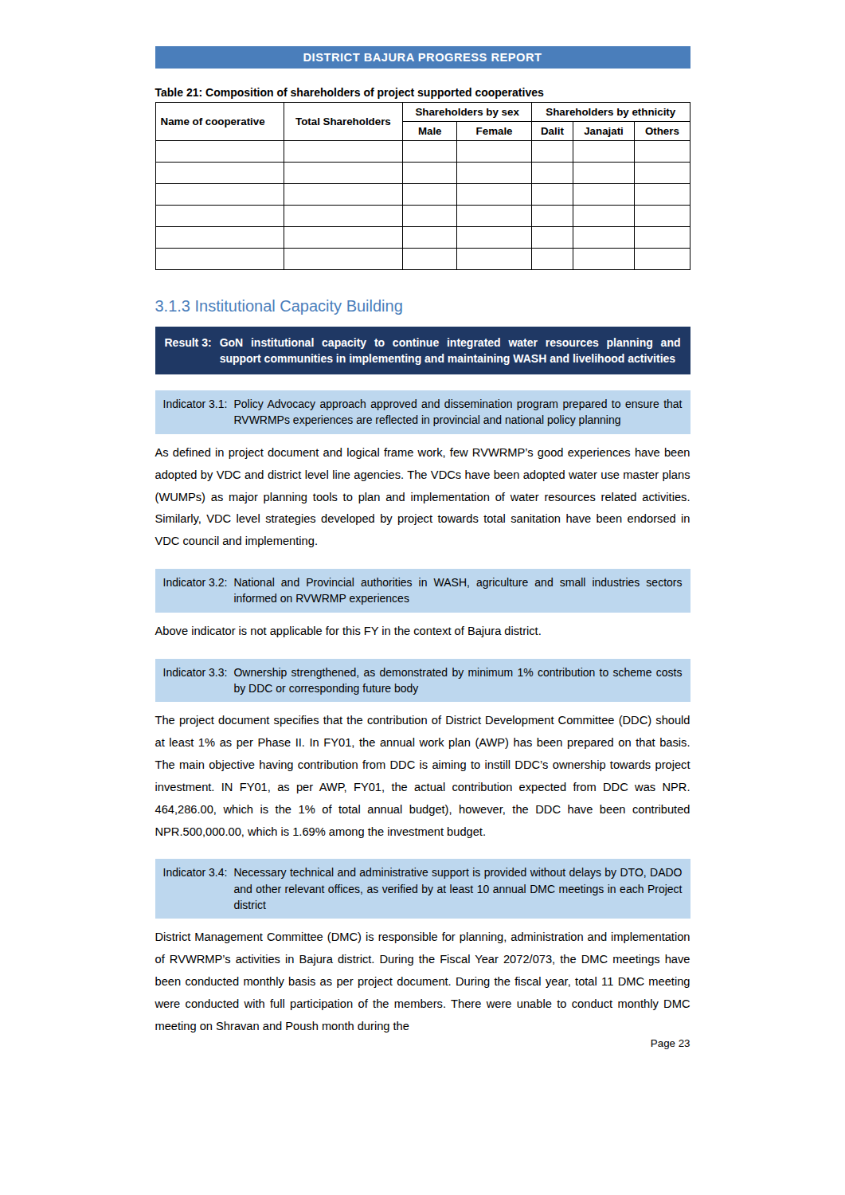DISTRICT BAJURA PROGRESS REPORT
Table 21: Composition of shareholders of project supported cooperatives
| Name of cooperative | Total Shareholders | Shareholders by sex | Shareholders by ethnicity |
| --- | --- | --- | --- |
| Male | Female | Dalit | Janajati | Others |
3.1.3 Institutional Capacity Building
Result 3: GoN institutional capacity to continue integrated water resources planning and support communities in implementing and maintaining WASH and livelihood activities
Indicator 3.1: Policy Advocacy approach approved and dissemination program prepared to ensure that RVWRMPs experiences are reflected in provincial and national policy planning
As defined in project document and logical frame work, few RVWRMP’s good experiences have been adopted by VDC and district level line agencies. The VDCs have been adopted water use master plans (WUMPs) as major planning tools to plan and implementation of water resources related activities. Similarly, VDC level strategies developed by project towards total sanitation have been endorsed in VDC council and implementing.
Indicator 3.2: National and Provincial authorities in WASH, agriculture and small industries sectors informed on RVWRMP experiences
Above indicator is not applicable for this FY in the context of Bajura district.
Indicator 3.3: Ownership strengthened, as demonstrated by minimum 1% contribution to scheme costs by DDC or corresponding future body
The project document specifies that the contribution of District Development Committee (DDC) should at least 1% as per Phase II. In FY01, the annual work plan (AWP) has been prepared on that basis. The main objective having contribution from DDC is aiming to instill DDC’s ownership towards project investment. IN FY01, as per AWP, FY01, the actual contribution expected from DDC was NPR. 464,286.00, which is the 1% of total annual budget), however, the DDC have been contributed NPR.500,000.00, which is 1.69% among the investment budget.
Indicator 3.4: Necessary technical and administrative support is provided without delays by DTO, DADO and other relevant offices, as verified by at least 10 annual DMC meetings in each Project district
District Management Committee (DMC) is responsible for planning, administration and implementation of RVWRMP’s activities in Bajura district. During the Fiscal Year 2072/073, the DMC meetings have been conducted monthly basis as per project document. During the fiscal year, total 11 DMC meeting were conducted with full participation of the members. There were unable to conduct monthly DMC meeting on Shravan and Poush month during the
Page 23